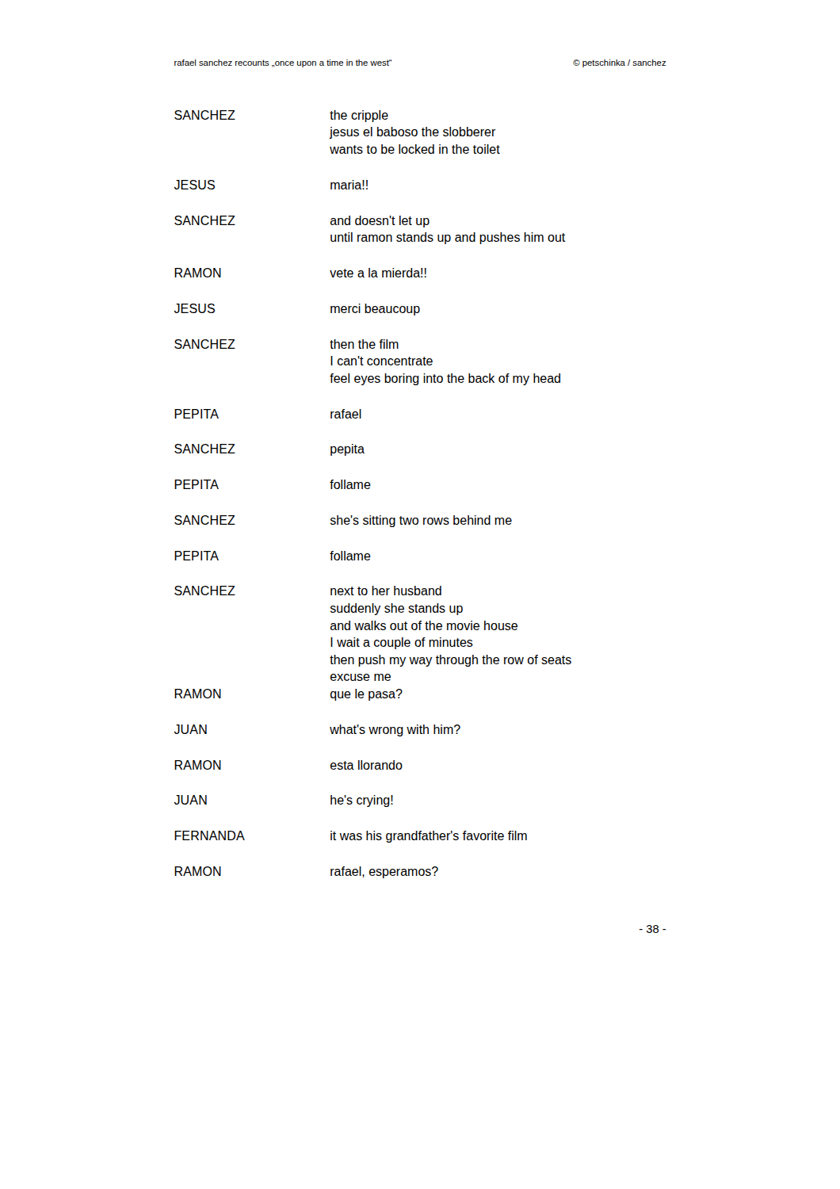rafael sanchez recounts „once upon a time in the west“ © petschinka / sanchez
Sanchez
the cripple
jesus el baboso the slobberer
wants to be locked in the toilet
Jesus
maria!!
Sanchez
and doesn't let up
until ramon stands up and pushes him out
Ramon
vete a la mierda!!
Jesus
merci beaucoup
Sanchez
then the film
I can't concentrate
feel eyes boring into the back of my head
Pepita
rafael
Sanchez
pepita
Pepita
follame
Sanchez
she's sitting two rows behind me
Pepita
follame
Sanchez
next to her husband
suddenly she stands up
and walks out of the movie house
I wait a couple of minutes
then push my way through the row of seats
excuse me
Ramon
que le pasa?
Juan
what's wrong with him?
Ramon
esta llorando
Juan
he's crying!
Fernanda
it was his grandfather's favorite film
Ramon
rafael, esperamos?
- 38 -